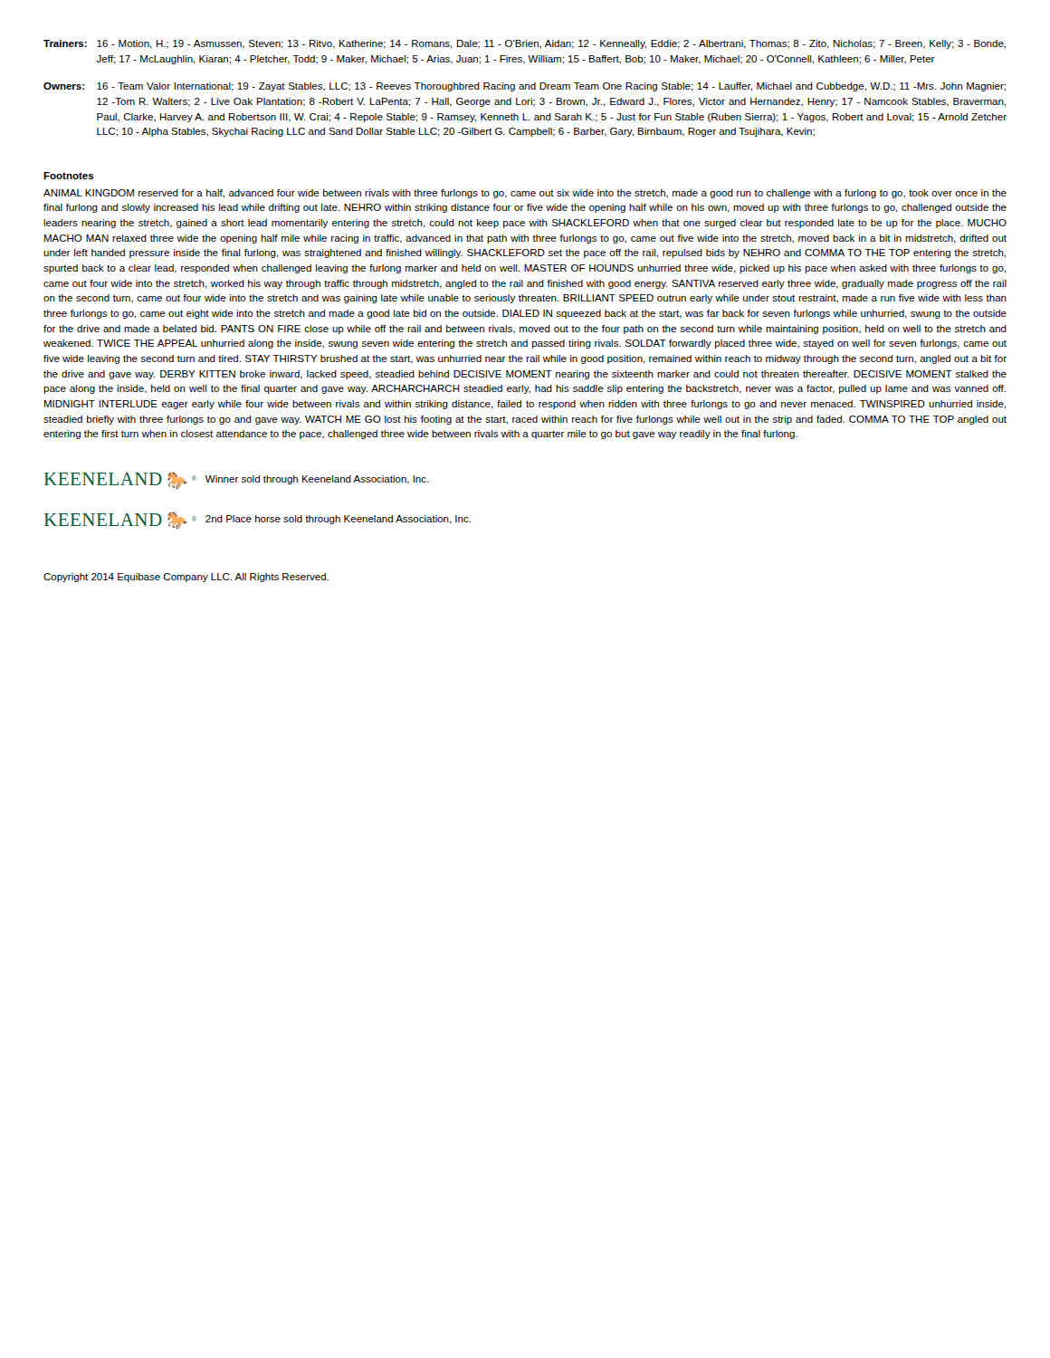| Trainers: | 16 - Motion, H.; 19 - Asmussen, Steven; 13 - Ritvo, Katherine; 14 - Romans, Dale; 11 - O'Brien, Aidan; 12 - Kenneally, Eddie; 2 - Albertrani, Thomas; 8 - Zito, Nicholas; 7 - Breen, Kelly; 3 - Bonde, Jeff; 17 - McLaughlin, Kiaran; 4 - Pletcher, Todd; 9 - Maker, Michael; 5 - Arias, Juan; 1 - Fires, William; 15 - Baffert, Bob; 10 - Maker, Michael; 20 - O'Connell, Kathleen; 6 - Miller, Peter |
| Owners: | 16 - Team Valor International; 19 - Zayat Stables, LLC; 13 - Reeves Thoroughbred Racing and Dream Team One Racing Stable; 14 - Lauffer, Michael and Cubbedge, W.D.; 11 -Mrs. John Magnier; 12 -Tom R. Walters; 2 - Live Oak Plantation; 8 -Robert V. LaPenta; 7 - Hall, George and Lori; 3 - Brown, Jr., Edward J., Flores, Victor and Hernandez, Henry; 17 - Namcook Stables, Braverman, Paul, Clarke, Harvey A. and Robertson III, W. Crai; 4 - Repole Stable; 9 - Ramsey, Kenneth L. and Sarah K.; 5 - Just for Fun Stable (Ruben Sierra); 1 - Yagos, Robert and Loval; 15 - Arnold Zetcher LLC; 10 - Alpha Stables, Skychai Racing LLC and Sand Dollar Stable LLC; 20 -Gilbert G. Campbell; 6 - Barber, Gary, Birnbaum, Roger and Tsujihara, Kevin; |
Footnotes
ANIMAL KINGDOM reserved for a half, advanced four wide between rivals with three furlongs to go, came out six wide into the stretch, made a good run to challenge with a furlong to go, took over once in the final furlong and slowly increased his lead while drifting out late. NEHRO within striking distance four or five wide the opening half while on his own, moved up with three furlongs to go, challenged outside the leaders nearing the stretch, gained a short lead momentarily entering the stretch, could not keep pace with SHACKLEFORD when that one surged clear but responded late to be up for the place. MUCHO MACHO MAN relaxed three wide the opening half mile while racing in traffic, advanced in that path with three furlongs to go, came out five wide into the stretch, moved back in a bit in midstretch, drifted out under left handed pressure inside the final furlong, was straightened and finished willingly. SHACKLEFORD set the pace off the rail, repulsed bids by NEHRO and COMMA TO THE TOP entering the stretch, spurted back to a clear lead, responded when challenged leaving the furlong marker and held on well. MASTER OF HOUNDS unhurried three wide, picked up his pace when asked with three furlongs to go, came out four wide into the stretch, worked his way through traffic through midstretch, angled to the rail and finished with good energy. SANTIVA reserved early three wide, gradually made progress off the rail on the second turn, came out four wide into the stretch and was gaining late while unable to seriously threaten. BRILLIANT SPEED outrun early while under stout restraint, made a run five wide with less than three furlongs to go, came out eight wide into the stretch and made a good late bid on the outside. DIALED IN squeezed back at the start, was far back for seven furlongs while unhurried, swung to the outside for the drive and made a belated bid. PANTS ON FIRE close up while off the rail and between rivals, moved out to the four path on the second turn while maintaining position, held on well to the stretch and weakened. TWICE THE APPEAL unhurried along the inside, swung seven wide entering the stretch and passed tiring rivals. SOLDAT forwardly placed three wide, stayed on well for seven furlongs, came out five wide leaving the second turn and tired. STAY THIRSTY brushed at the start, was unhurried near the rail while in good position, remained within reach to midway through the second turn, angled out a bit for the drive and gave way. DERBY KITTEN broke inward, lacked speed, steadied behind DECISIVE MOMENT nearing the sixteenth marker and could not threaten thereafter. DECISIVE MOMENT stalked the pace along the inside, held on well to the final quarter and gave way. ARCHARCHARCH steadied early, had his saddle slip entering the backstretch, never was a factor, pulled up lame and was vanned off. MIDNIGHT INTERLUDE eager early while four wide between rivals and within striking distance, failed to respond when ridden with three furlongs to go and never menaced. TWINSPIRED unhurried inside, steadied briefly with three furlongs to go and gave way. WATCH ME GO lost his footing at the start, raced within reach for five furlongs while well out in the strip and faded. COMMA TO THE TOP angled out entering the first turn when in closest attendance to the pace, challenged three wide between rivals with a quarter mile to go but gave way readily in the final furlong.
KEENELAND 🐎® Winner sold through Keeneland Association, Inc.
KEENELAND 🐎® 2nd Place horse sold through Keeneland Association, Inc.
Copyright 2014 Equibase Company LLC. All Rights Reserved.